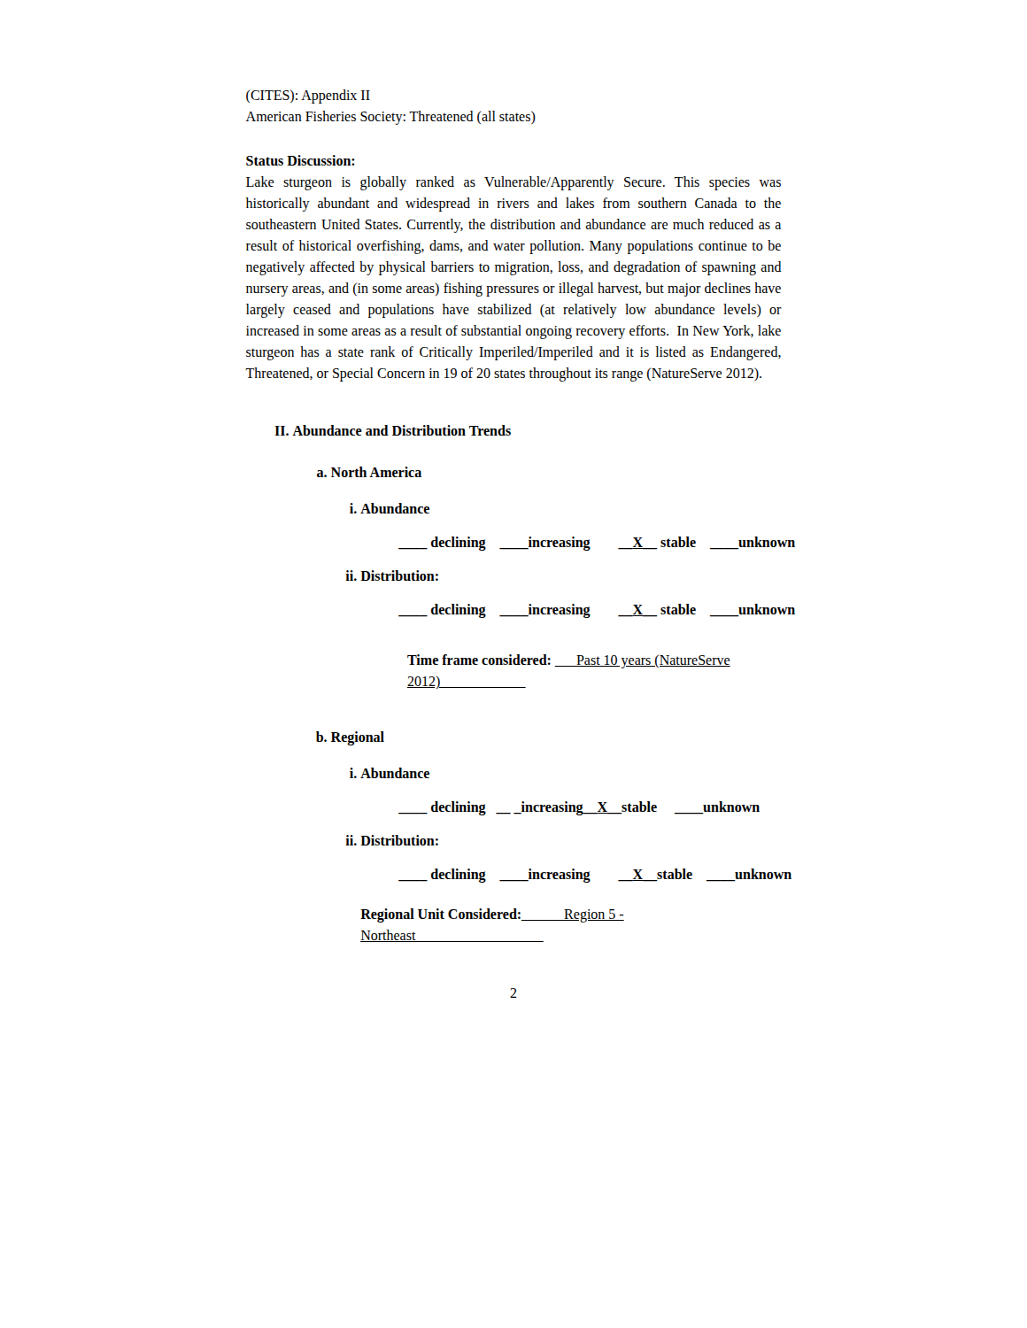(CITES): Appendix II
American Fisheries Society: Threatened (all states)
Status Discussion:
Lake sturgeon is globally ranked as Vulnerable/Apparently Secure. This species was historically abundant and widespread in rivers and lakes from southern Canada to the southeastern United States. Currently, the distribution and abundance are much reduced as a result of historical overfishing, dams, and water pollution. Many populations continue to be negatively affected by physical barriers to migration, loss, and degradation of spawning and nursery areas, and (in some areas) fishing pressures or illegal harvest, but major declines have largely ceased and populations have stabilized (at relatively low abundance levels) or increased in some areas as a result of substantial ongoing recovery efforts. In New York, lake sturgeon has a state rank of Critically Imperiled/Imperiled and it is listed as Endangered, Threatened, or Special Concern in 19 of 20 states throughout its range (NatureServe 2012).
Abundance and Distribution Trends
North America
Abundance
____ declining ____increasing __X__ stable ____unknown
Distribution:
____ declining ____increasing __X__ stable ____unknown
Time frame considered: ___Past 10 years (NatureServe 2012)____________
Regional
Abundance
____ declining __ _increasing__X__stable ____unknown
Distribution:
____ declining ____increasing __X__stable ____unknown
Regional Unit Considered:______Region 5 - Northeast__________________
2